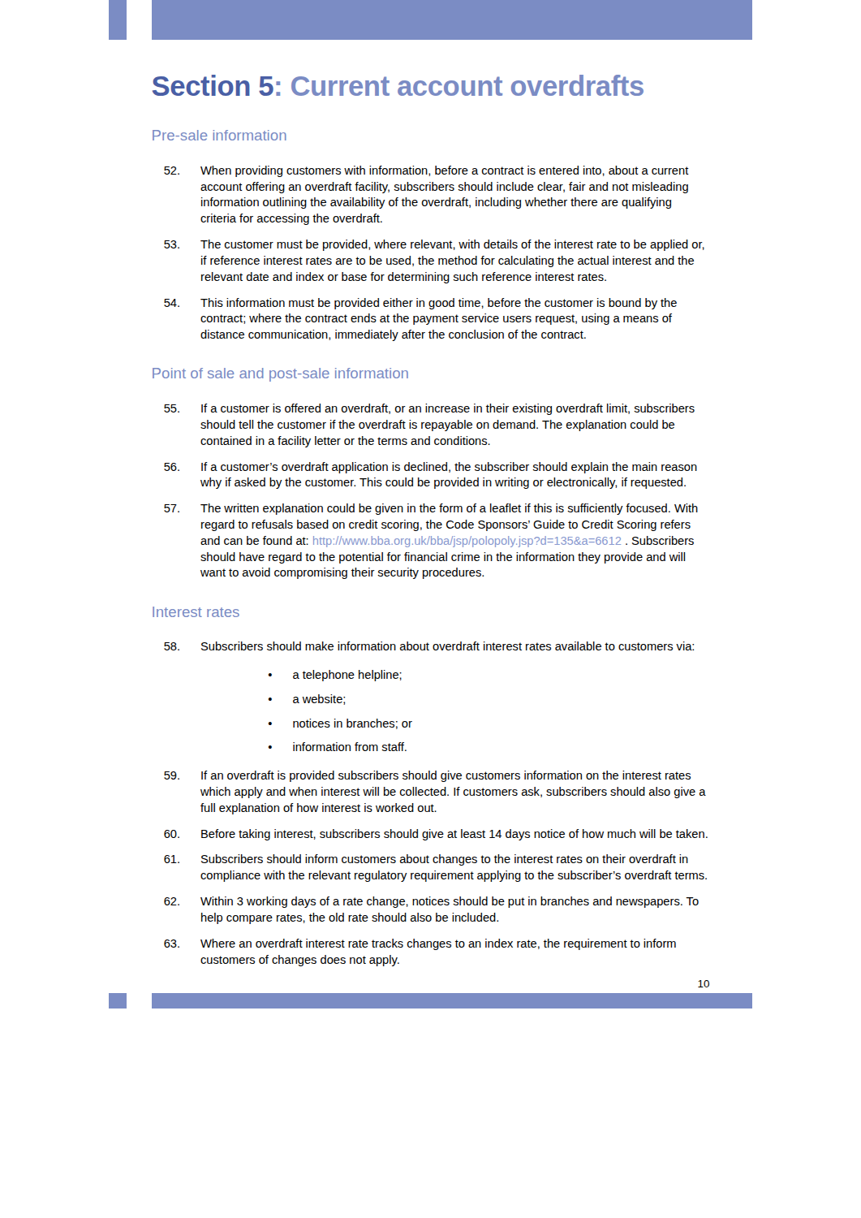Section 5: Current account overdrafts
Pre-sale information
52. When providing customers with information, before a contract is entered into, about a current account offering an overdraft facility, subscribers should include clear, fair and not misleading information outlining the availability of the overdraft, including whether there are qualifying criteria for accessing the overdraft.
53. The customer must be provided, where relevant, with details of the interest rate to be applied or, if reference interest rates are to be used, the method for calculating the actual interest and the relevant date and index or base for determining such reference interest rates.
54. This information must be provided either in good time, before the customer is bound by the contract; where the contract ends at the payment service users request, using a means of distance communication, immediately after the conclusion of the contract.
Point of sale and post-sale information
55. If a customer is offered an overdraft, or an increase in their existing overdraft limit, subscribers should tell the customer if the overdraft is repayable on demand. The explanation could be contained in a facility letter or the terms and conditions.
56. If a customer’s overdraft application is declined, the subscriber should explain the main reason why if asked by the customer. This could be provided in writing or electronically, if requested.
57. The written explanation could be given in the form of a leaflet if this is sufficiently focused. With regard to refusals based on credit scoring, the Code Sponsors’ Guide to Credit Scoring refers and can be found at: http://www.bba.org.uk/bba/jsp/polopoly.jsp?d=135&a=6612 . Subscribers should have regard to the potential for financial crime in the information they provide and will want to avoid compromising their security procedures.
Interest rates
58. Subscribers should make information about overdraft interest rates available to customers via:
a telephone helpline;
a website;
notices in branches; or
information from staff.
59. If an overdraft is provided subscribers should give customers information on the interest rates which apply and when interest will be collected. If customers ask, subscribers should also give a full explanation of how interest is worked out.
60. Before taking interest, subscribers should give at least 14 days notice of how much will be taken.
61. Subscribers should inform customers about changes to the interest rates on their overdraft in compliance with the relevant regulatory requirement applying to the subscriber’s overdraft terms.
62. Within 3 working days of a rate change, notices should be put in branches and newspapers. To help compare rates, the old rate should also be included.
63. Where an overdraft interest rate tracks changes to an index rate, the requirement to inform customers of changes does not apply.
10